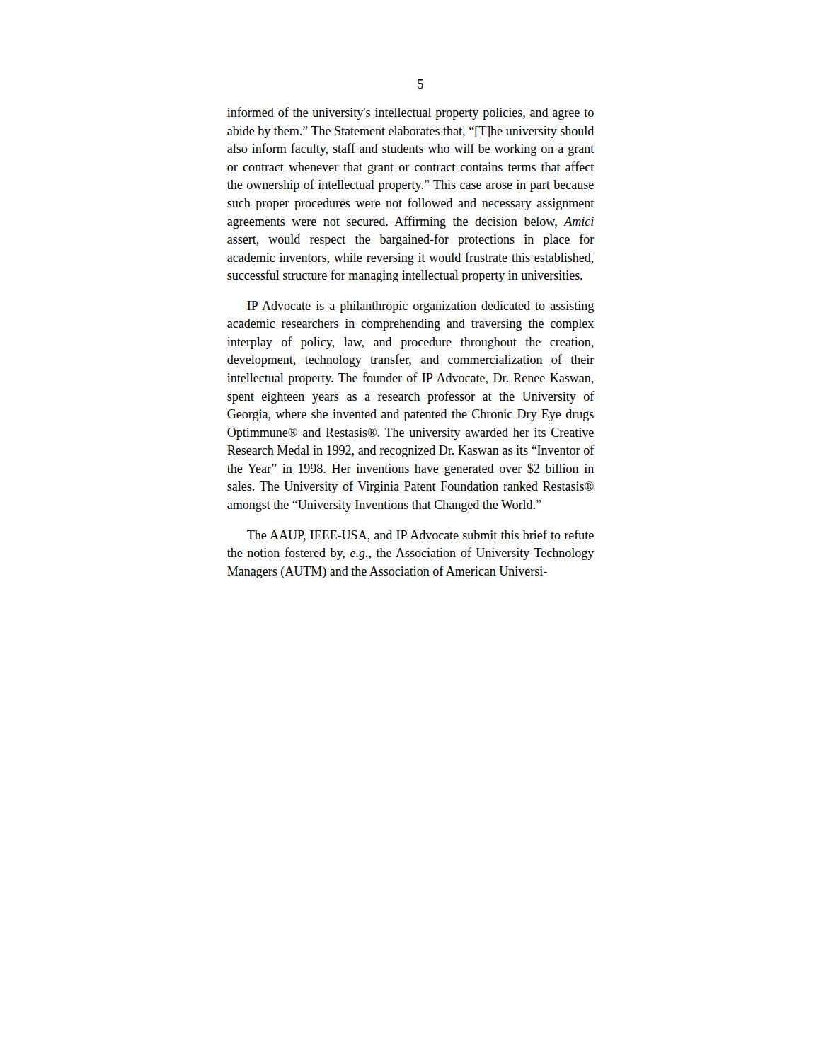5
informed of the university's intellectual property policies, and agree to abide by them.” The Statement elaborates that, “[T]he university should also inform faculty, staff and students who will be working on a grant or contract whenever that grant or contract contains terms that affect the ownership of intellectual property.” This case arose in part because such proper procedures were not followed and necessary assignment agreements were not secured. Affirming the decision below, Amici assert, would respect the bargained-for protections in place for academic inventors, while reversing it would frustrate this established, successful structure for managing intellectual property in universities.
IP Advocate is a philanthropic organization dedicated to assisting academic researchers in comprehending and traversing the complex interplay of policy, law, and procedure throughout the creation, development, technology transfer, and commercialization of their intellectual property. The founder of IP Advocate, Dr. Renee Kaswan, spent eighteen years as a research professor at the University of Georgia, where she invented and patented the Chronic Dry Eye drugs Optimmune® and Restasis®. The university awarded her its Creative Research Medal in 1992, and recognized Dr. Kaswan as its “Inventor of the Year” in 1998. Her inventions have generated over $2 billion in sales. The University of Virginia Patent Foundation ranked Restasis® amongst the “University Inventions that Changed the World.”
The AAUP, IEEE-USA, and IP Advocate submit this brief to refute the notion fostered by, e.g., the Association of University Technology Managers (AUTM) and the Association of American Universi-